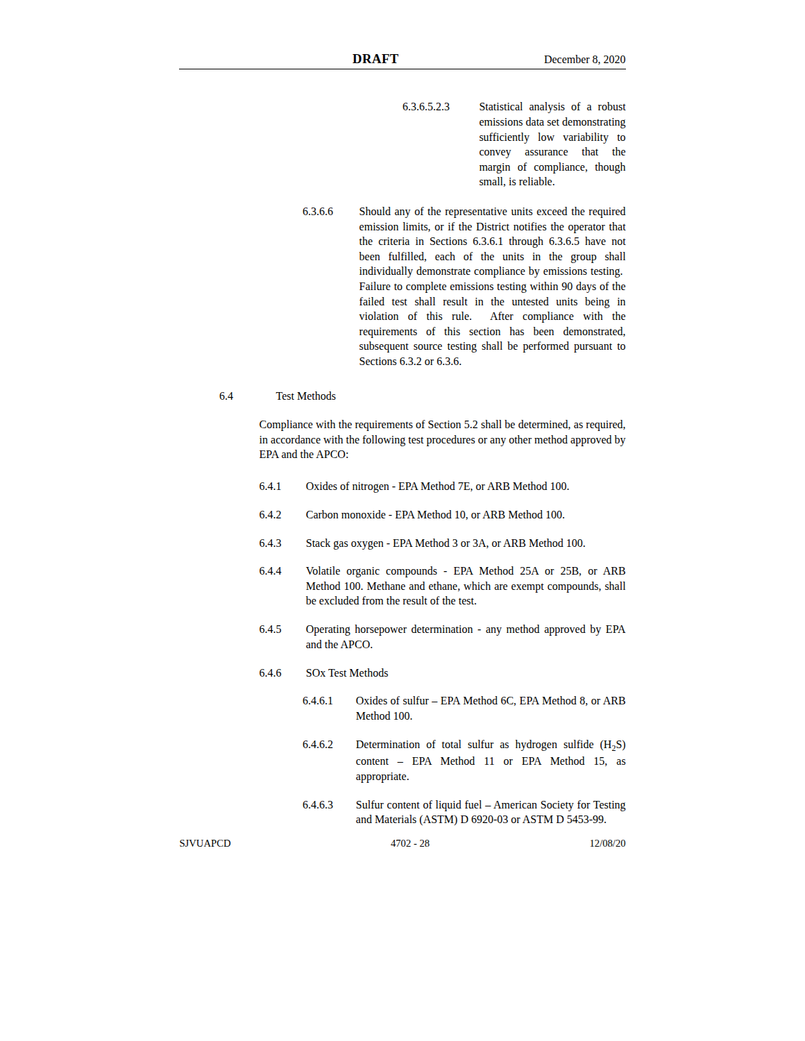DRAFT
December 8, 2020
6.3.6.5.2.3 Statistical analysis of a robust emissions data set demonstrating sufficiently low variability to convey assurance that the margin of compliance, though small, is reliable.
6.3.6.6 Should any of the representative units exceed the required emission limits, or if the District notifies the operator that the criteria in Sections 6.3.6.1 through 6.3.6.5 have not been fulfilled, each of the units in the group shall individually demonstrate compliance by emissions testing. Failure to complete emissions testing within 90 days of the failed test shall result in the untested units being in violation of this rule. After compliance with the requirements of this section has been demonstrated, subsequent source testing shall be performed pursuant to Sections 6.3.2 or 6.3.6.
6.4 Test Methods
Compliance with the requirements of Section 5.2 shall be determined, as required, in accordance with the following test procedures or any other method approved by EPA and the APCO:
6.4.1 Oxides of nitrogen - EPA Method 7E, or ARB Method 100.
6.4.2 Carbon monoxide - EPA Method 10, or ARB Method 100.
6.4.3 Stack gas oxygen - EPA Method 3 or 3A, or ARB Method 100.
6.4.4 Volatile organic compounds - EPA Method 25A or 25B, or ARB Method 100. Methane and ethane, which are exempt compounds, shall be excluded from the result of the test.
6.4.5 Operating horsepower determination - any method approved by EPA and the APCO.
6.4.6 SOx Test Methods
6.4.6.1 Oxides of sulfur – EPA Method 6C, EPA Method 8, or ARB Method 100.
6.4.6.2 Determination of total sulfur as hydrogen sulfide (H2S) content – EPA Method 11 or EPA Method 15, as appropriate.
6.4.6.3 Sulfur content of liquid fuel – American Society for Testing and Materials (ASTM) D 6920-03 or ASTM D 5453-99.
SJVUAPCD
4702 - 28
12/08/20